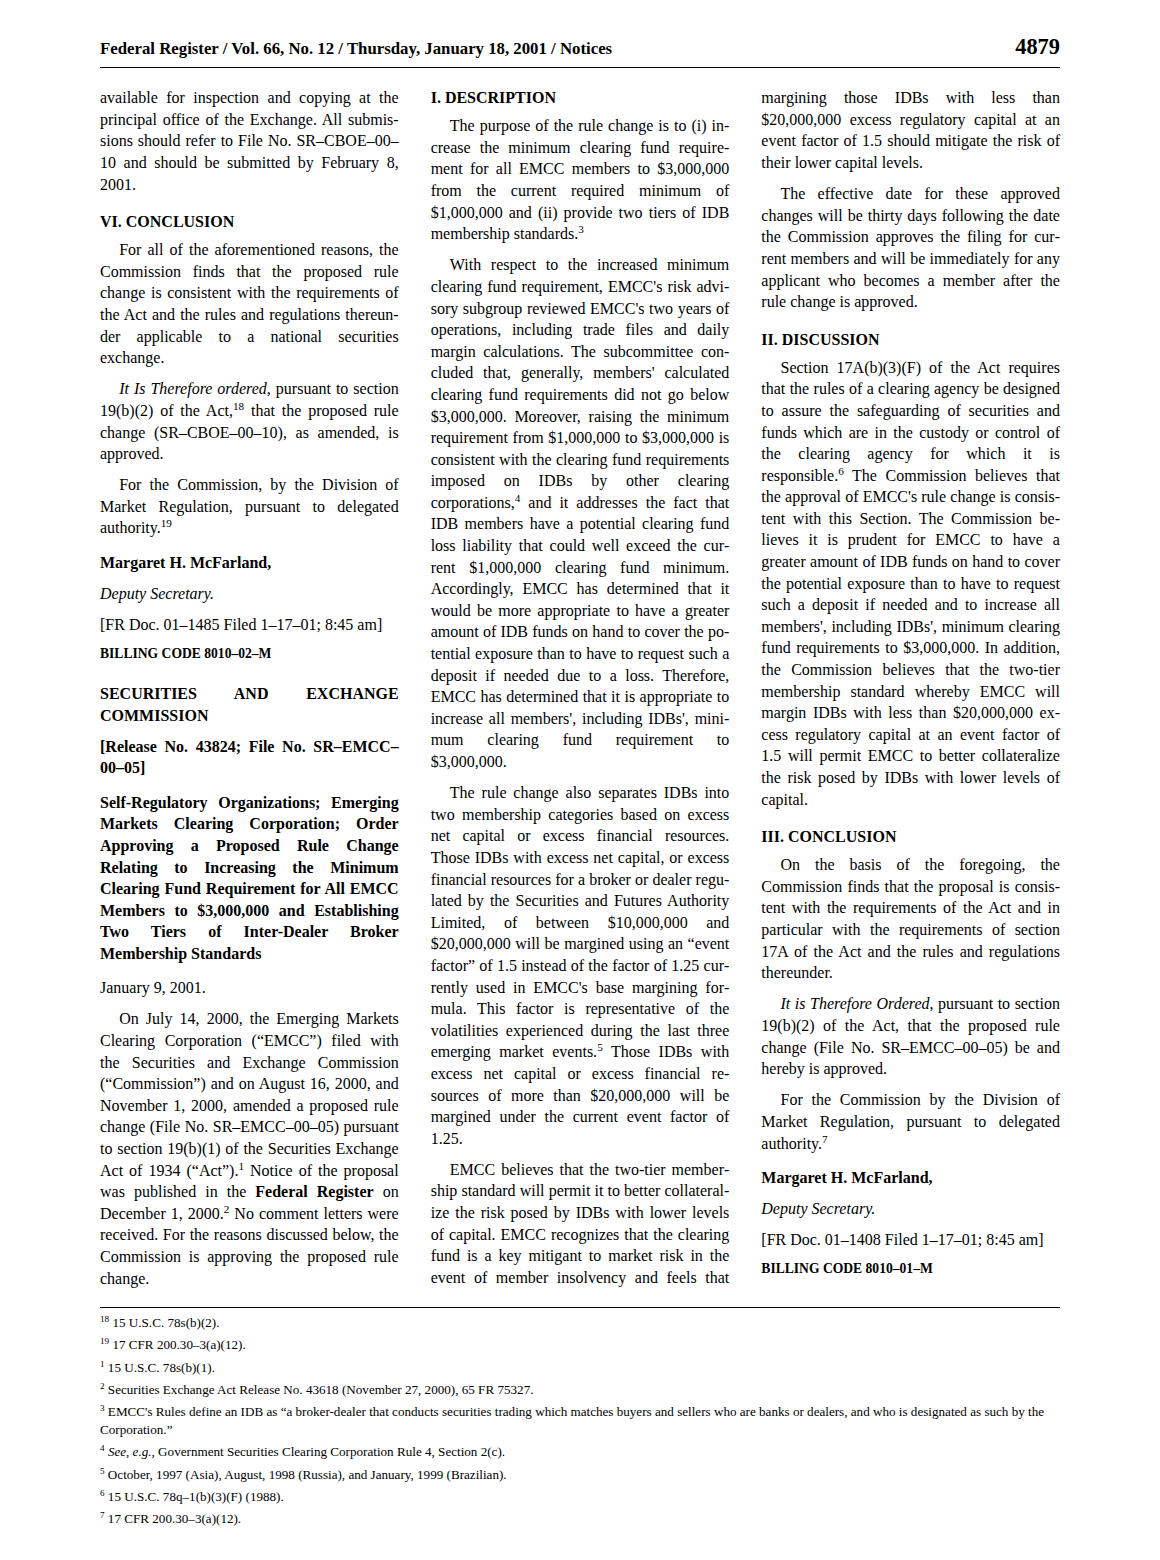Federal Register / Vol. 66, No. 12 / Thursday, January 18, 2001 / Notices
4879
available for inspection and copying at the principal office of the Exchange. All submissions should refer to File No. SR–CBOE–00–10 and should be submitted by February 8, 2001.
VI. Conclusion
For all of the aforementioned reasons, the Commission finds that the proposed rule change is consistent with the requirements of the Act and the rules and regulations thereunder applicable to a national securities exchange.
It Is Therefore ordered, pursuant to section 19(b)(2) of the Act,18 that the proposed rule change (SR–CBOE–00–10), as amended, is approved.
For the Commission, by the Division of Market Regulation, pursuant to delegated authority.19
Margaret H. McFarland,
Deputy Secretary.
[FR Doc. 01–1485 Filed 1–17–01; 8:45 am]
BILLING CODE 8010–02–M
SECURITIES AND EXCHANGE COMMISSION
[Release No. 43824; File No. SR–EMCC–00–05]
Self-Regulatory Organizations; Emerging Markets Clearing Corporation; Order Approving a Proposed Rule Change Relating to Increasing the Minimum Clearing Fund Requirement for All EMCC Members to $3,000,000 and Establishing Two Tiers of Inter-Dealer Broker Membership Standards
January 9, 2001.
On July 14, 2000, the Emerging Markets Clearing Corporation (“EMCC”) filed with the Securities and Exchange Commission (“Commission”) and on August 16, 2000, and November 1, 2000, amended a proposed rule change (File No. SR–EMCC–00–05) pursuant to section 19(b)(1) of the Securities Exchange Act of 1934 (“Act”).1 Notice of the proposal was published in the Federal Register on December 1, 2000.2 No comment letters were received. For the reasons discussed below, the Commission is approving the proposed rule change.
I. Description
The purpose of the rule change is to (i) increase the minimum clearing fund requirement for all EMCC members to $3,000,000 from the current required minimum of $1,000,000 and (ii) provide two tiers of IDB membership standards.3
With respect to the increased minimum clearing fund requirement, EMCC's risk advisory subgroup reviewed EMCC's two years of operations, including trade files and daily margin calculations. The subcommittee concluded that, generally, members' calculated clearing fund requirements did not go below $3,000,000. Moreover, raising the minimum requirement from $1,000,000 to $3,000,000 is consistent with the clearing fund requirements imposed on IDBs by other clearing corporations,4 and it addresses the fact that IDB members have a potential clearing fund loss liability that could well exceed the current $1,000,000 clearing fund minimum. Accordingly, EMCC has determined that it would be more appropriate to have a greater amount of IDB funds on hand to cover the potential exposure than to have to request such a deposit if needed due to a loss. Therefore, EMCC has determined that it is appropriate to increase all members', including IDBs', minimum clearing fund requirement to $3,000,000.
The rule change also separates IDBs into two membership categories based on excess net capital or excess financial resources. Those IDBs with excess net capital, or excess financial resources for a broker or dealer regulated by the Securities and Futures Authority Limited, of between $10,000,000 and $20,000,000 will be margined using an “event factor” of 1.5 instead of the factor of 1.25 currently used in EMCC's base margining formula. This factor is representative of the volatilities experienced during the last three emerging market events.5 Those IDBs with excess net capital or excess financial resources of more than $20,000,000 will be margined under the current event factor of 1.25.
EMCC believes that the two-tier membership standard will permit it to better collateralize the risk posed by IDBs with lower levels of capital. EMCC recognizes that the clearing fund is a key mitigant to market risk in the event of member insolvency and feels that margining those IDBs with less than $20,000,000 excess regulatory capital at an event factor of 1.5 should mitigate the risk of their lower capital levels.
The effective date for these approved changes will be thirty days following the date the Commission approves the filing for current members and will be immediately for any applicant who becomes a member after the rule change is approved.
II. Discussion
Section 17A(b)(3)(F) of the Act requires that the rules of a clearing agency be designed to assure the safeguarding of securities and funds which are in the custody or control of the clearing agency for which it is responsible.6 The Commission believes that the approval of EMCC's rule change is consistent with this Section. The Commission believes it is prudent for EMCC to have a greater amount of IDB funds on hand to cover the potential exposure than to have to request such a deposit if needed and to increase all members', including IDBs', minimum clearing fund requirements to $3,000,000. In addition, the Commission believes that the two-tier membership standard whereby EMCC will margin IDBs with less than $20,000,000 excess regulatory capital at an event factor of 1.5 will permit EMCC to better collateralize the risk posed by IDBs with lower levels of capital.
III. Conclusion
On the basis of the foregoing, the Commission finds that the proposal is consistent with the requirements of the Act and in particular with the requirements of section 17A of the Act and the rules and regulations thereunder.
It is Therefore Ordered, pursuant to section 19(b)(2) of the Act, that the proposed rule change (File No. SR–EMCC–00–05) be and hereby is approved.
For the Commission by the Division of Market Regulation, pursuant to delegated authority.7
Margaret H. McFarland,
Deputy Secretary.
[FR Doc. 01–1408 Filed 1–17–01; 8:45 am]
BILLING CODE 8010–01–M
18 15 U.S.C. 78s(b)(2).
19 17 CFR 200.30–3(a)(12).
1 15 U.S.C. 78s(b)(1).
2 Securities Exchange Act Release No. 43618 (November 27, 2000), 65 FR 75327.
3 EMCC's Rules define an IDB as “a broker-dealer that conducts securities trading which matches buyers and sellers who are banks or dealers, and who is designated as such by the Corporation.”
4 See, e.g., Government Securities Clearing Corporation Rule 4, Section 2(c).
5 October, 1997 (Asia), August, 1998 (Russia), and January, 1999 (Brazilian).
6 15 U.S.C. 78q–1(b)(3)(F) (1988).
7 17 CFR 200.30–3(a)(12).